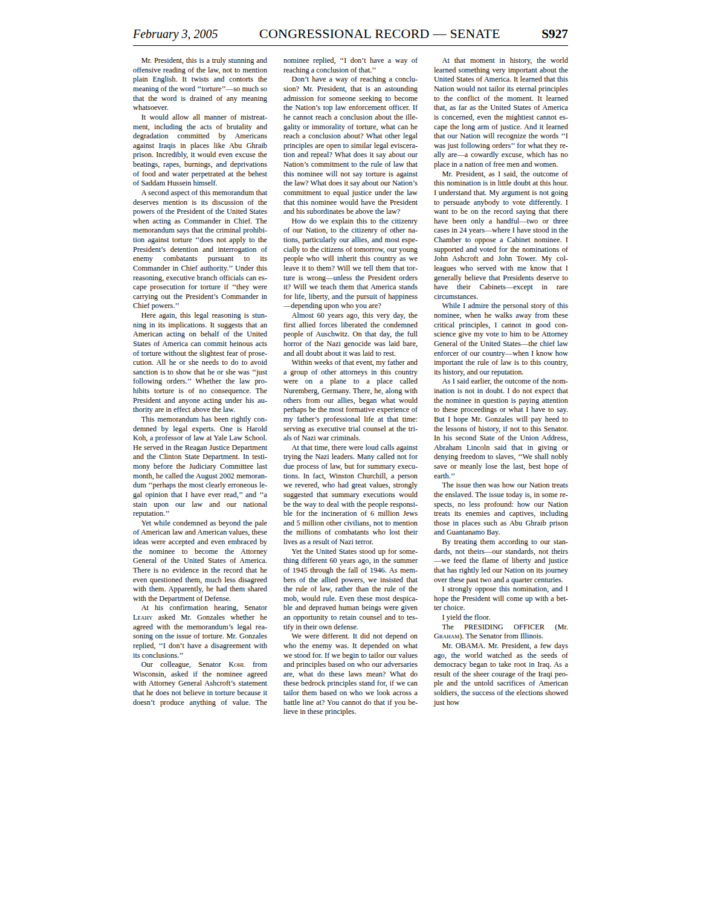February 3, 2005
CONGRESSIONAL RECORD — SENATE
S927
Mr. President, this is a truly stunning and offensive reading of the law, not to mention plain English. It twists and contorts the meaning of the word ‘‘torture’’—so much so that the word is drained of any meaning whatsoever.
It would allow all manner of mistreatment, including the acts of brutality and degradation committed by Americans against Iraqis in places like Abu Ghraib prison. Incredibly, it would even excuse the beatings, rapes, burnings, and deprivations of food and water perpetrated at the behest of Saddam Hussein himself.
A second aspect of this memorandum that deserves mention is its discussion of the powers of the President of the United States when acting as Commander in Chief. The memorandum says that the criminal prohibition against torture ‘‘does not apply to the President’s detention and interrogation of enemy combatants pursuant to its Commander in Chief authority.’’ Under this reasoning, executive branch officials can escape prosecution for torture if ‘‘they were carrying out the President’s Commander in Chief powers.’’
Here again, this legal reasoning is stunning in its implications. It suggests that an American acting on behalf of the United States of America can commit heinous acts of torture without the slightest fear of prosecution. All he or she needs to do to avoid sanction is to show that he or she was ‘‘just following orders.’’ Whether the law prohibits torture is of no consequence. The President and anyone acting under his authority are in effect above the law.
This memorandum has been rightly condemned by legal experts. One is Harold Koh, a professor of law at Yale Law School. He served in the Reagan Justice Department and the Clinton State Department. In testimony before the Judiciary Committee last month, he called the August 2002 memorandum ‘‘perhaps the most clearly erroneous legal opinion that I have ever read,’’ and ‘‘a stain upon our law and our national reputation.’’
Yet while condemned as beyond the pale of American law and American values, these ideas were accepted and even embraced by the nominee to become the Attorney General of the United States of America. There is no evidence in the record that he even questioned them, much less disagreed with them. Apparently, he had them shared with the Department of Defense.
At his confirmation hearing, Senator Leahy asked Mr. Gonzales whether he agreed with the memorandum’s legal reasoning on the issue of torture. Mr. Gonzales replied, ‘‘I don’t have a disagreement with its conclusions.’’
Our colleague, Senator Kohl from Wisconsin, asked if the nominee agreed with Attorney General Ashcroft’s statement that he does not believe in torture because it doesn’t produce anything of value. The nominee replied, ‘‘I don’t have a way of reaching a conclusion of that.’’
Don’t have a way of reaching a conclusion? Mr. President, that is an astounding admission for someone seeking to become the Nation’s top law enforcement officer. If he cannot reach a conclusion about the illegality or immorality of torture, what can he reach a conclusion about? What other legal principles are open to similar legal evisceration and repeal? What does it say about our Nation’s commitment to the rule of law that this nominee will not say torture is against the law? What does it say about our Nation’s commitment to equal justice under the law that this nominee would have the President and his subordinates be above the law?
How do we explain this to the citizenry of our Nation, to the citizenry of other nations, particularly our allies, and most especially to the citizens of tomorrow, our young people who will inherit this country as we leave it to them? Will we tell them that torture is wrong—unless the President orders it? Will we teach them that America stands for life, liberty, and the pursuit of happiness—depending upon who you are?
Almost 60 years ago, this very day, the first allied forces liberated the condemned people of Auschwitz. On that day, the full horror of the Nazi genocide was laid bare, and all doubt about it was laid to rest.
Within weeks of that event, my father and a group of other attorneys in this country were on a plane to a place called Nuremberg, Germany. There, he, along with others from our allies, began what would perhaps be the most formative experience of my father’s professional life at that time: serving as executive trial counsel at the trials of Nazi war criminals.
At that time, there were loud calls against trying the Nazi leaders. Many called not for due process of law, but for summary executions. In fact, Winston Churchill, a person we revered, who had great values, strongly suggested that summary executions would be the way to deal with the people responsible for the incineration of 6 million Jews and 5 million other civilians, not to mention the millions of combatants who lost their lives as a result of Nazi terror.
Yet the United States stood up for something different 60 years ago, in the summer of 1945 through the fall of 1946. As members of the allied powers, we insisted that the rule of law, rather than the rule of the mob, would rule. Even these most despicable and depraved human beings were given an opportunity to retain counsel and to testify in their own defense.
We were different. It did not depend on who the enemy was. It depended on what we stood for. If we begin to tailor our values and principles based on who our adversaries are, what do these laws mean? What do these bedrock principles stand for, if we can tailor them based on who we look across a battle line at? You cannot do that if you believe in these principles.
At that moment in history, the world learned something very important about the United States of America. It learned that this Nation would not tailor its eternal principles to the conflict of the moment. It learned that, as far as the United States of America is concerned, even the mightiest cannot escape the long arm of justice. And it learned that our Nation will recognize the words ‘‘I was just following orders’’ for what they really are—a cowardly excuse, which has no place in a nation of free men and women.
Mr. President, as I said, the outcome of this nomination is in little doubt at this hour. I understand that. My argument is not going to persuade anybody to vote differently. I want to be on the record saying that there have been only a handful—two or three cases in 24 years—where I have stood in the Chamber to oppose a Cabinet nominee. I supported and voted for the nominations of John Ashcroft and John Tower. My colleagues who served with me know that I generally believe that Presidents deserve to have their Cabinets—except in rare circumstances.
While I admire the personal story of this nominee, when he walks away from these critical principles, I cannot in good conscience give my vote to him to be Attorney General of the United States—the chief law enforcer of our country—when I know how important the rule of law is to this country, its history, and our reputation.
As I said earlier, the outcome of the nomination is not in doubt. I do not expect that the nominee in question is paying attention to these proceedings or what I have to say. But I hope Mr. Gonzales will pay heed to the lessons of history, if not to this Senator. In his second State of the Union Address, Abraham Lincoln said that in giving or denying freedom to slaves, ‘‘We shall nobly save or meanly lose the last, best hope of earth.’’
The issue then was how our Nation treats the enslaved. The issue today is, in some respects, no less profound: how our Nation treats its enemies and captives, including those in places such as Abu Ghraib prison and Guantanamo Bay.
By treating them according to our standards, not theirs—our standards, not theirs—we feed the flame of liberty and justice that has rightly led our Nation on its journey over these past two and a quarter centuries.
I strongly oppose this nomination, and I hope the President will come up with a better choice.
I yield the floor.
The PRESIDING OFFICER (Mr. Graham). The Senator from Illinois.
Mr. OBAMA. Mr. President, a few days ago, the world watched as the seeds of democracy began to take root in Iraq. As a result of the sheer courage of the Iraqi people and the untold sacrifices of American soldiers, the success of the elections showed just how